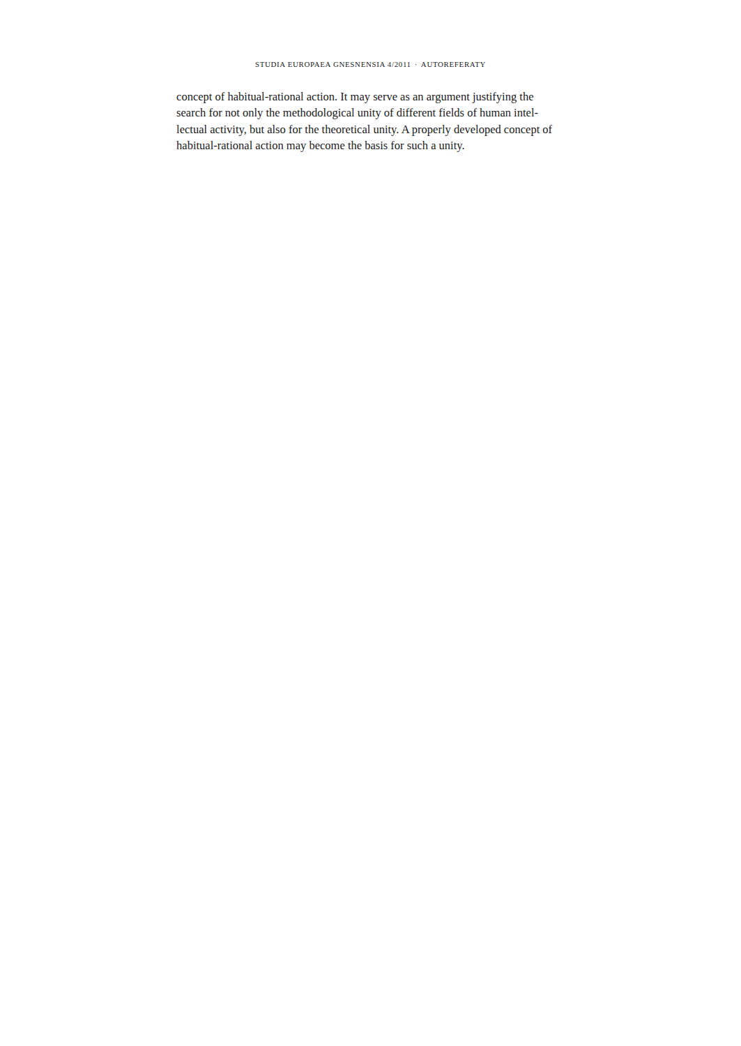Studia Europaea Gnesnensia 4/2011·Autoreferaty
concept of habitual-rational action. It may serve as an argument justifying the search for not only the methodological unity of different fields of human intel­lectual activity, but also for the theoretical unity. A properly developed concept of habitual-rational action may become the basis for such a unity.